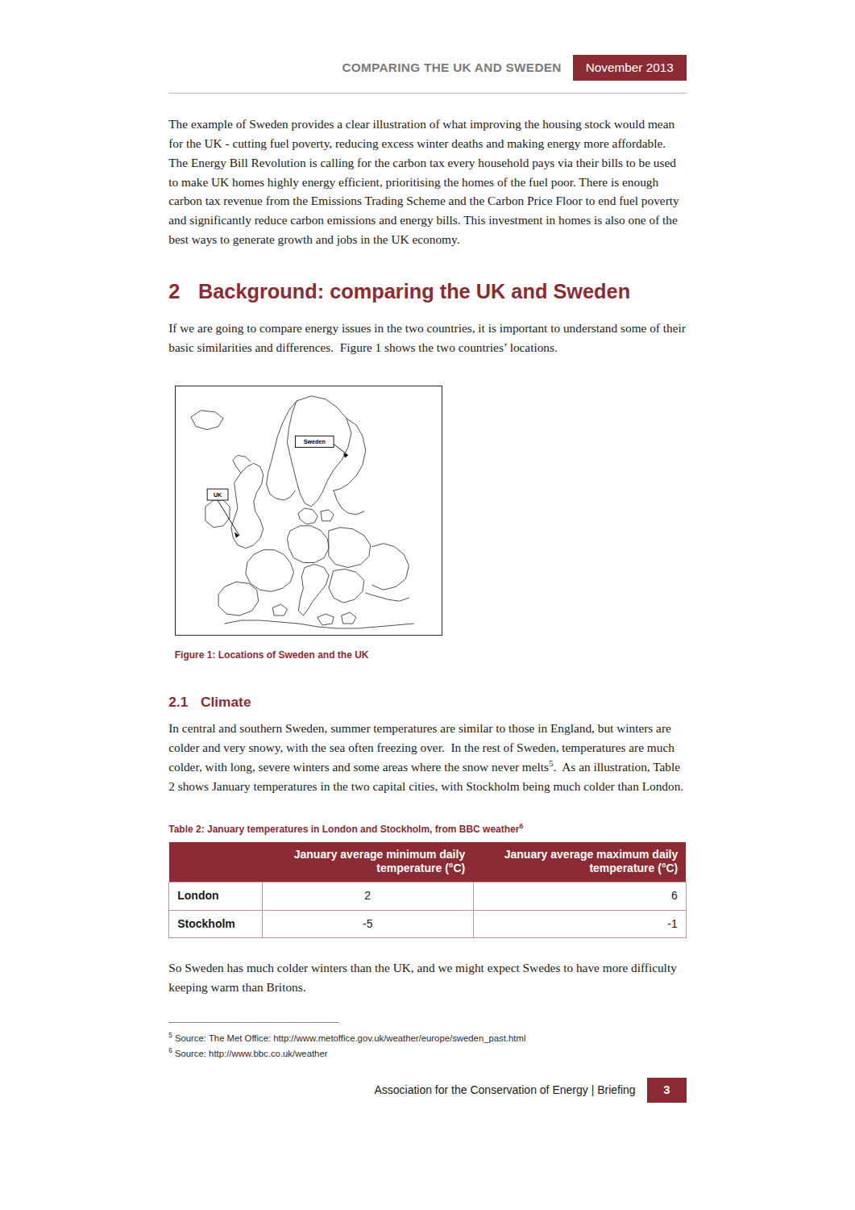Comparing the UK and Sweden
November 2013
The example of Sweden provides a clear illustration of what improving the housing stock would mean for the UK - cutting fuel poverty, reducing excess winter deaths and making energy more affordable. The Energy Bill Revolution is calling for the carbon tax every household pays via their bills to be used to make UK homes highly energy efficient, prioritising the homes of the fuel poor. There is enough carbon tax revenue from the Emissions Trading Scheme and the Carbon Price Floor to end fuel poverty and significantly reduce carbon emissions and energy bills. This investment in homes is also one of the best ways to generate growth and jobs in the UK economy.
2 Background: comparing the UK and Sweden
If we are going to compare energy issues in the two countries, it is important to understand some of their basic similarities and differences. Figure 1 shows the two countries’ locations.
Sweden UK
Figure 1: Locations of Sweden and the UK
2.1 Climate
In central and southern Sweden, summer temperatures are similar to those in England, but winters are colder and very snowy, with the sea often freezing over. In the rest of Sweden, temperatures are much colder, with long, severe winters and some areas where the snow never melts5. As an illustration, Table 2 shows January temperatures in the two capital cities, with Stockholm being much colder than London.
Table 2: January temperatures in London and Stockholm, from BBC weather6
| | January average minimum daily temperature (°C) | January average maximum daily temperature (°C) |
| --- | --- | --- |
| London | 2 | 6 |
| Stockholm | -5 | -1 |
So Sweden has much colder winters than the UK, and we might expect Swedes to have more difficulty keeping warm than Britons.
5 Source: The Met Office: http://www.metoffice.gov.uk/weather/europe/sweden_past.html
6 Source: http://www.bbc.co.uk/weather
Association for the Conservation of Energy | Briefing
3